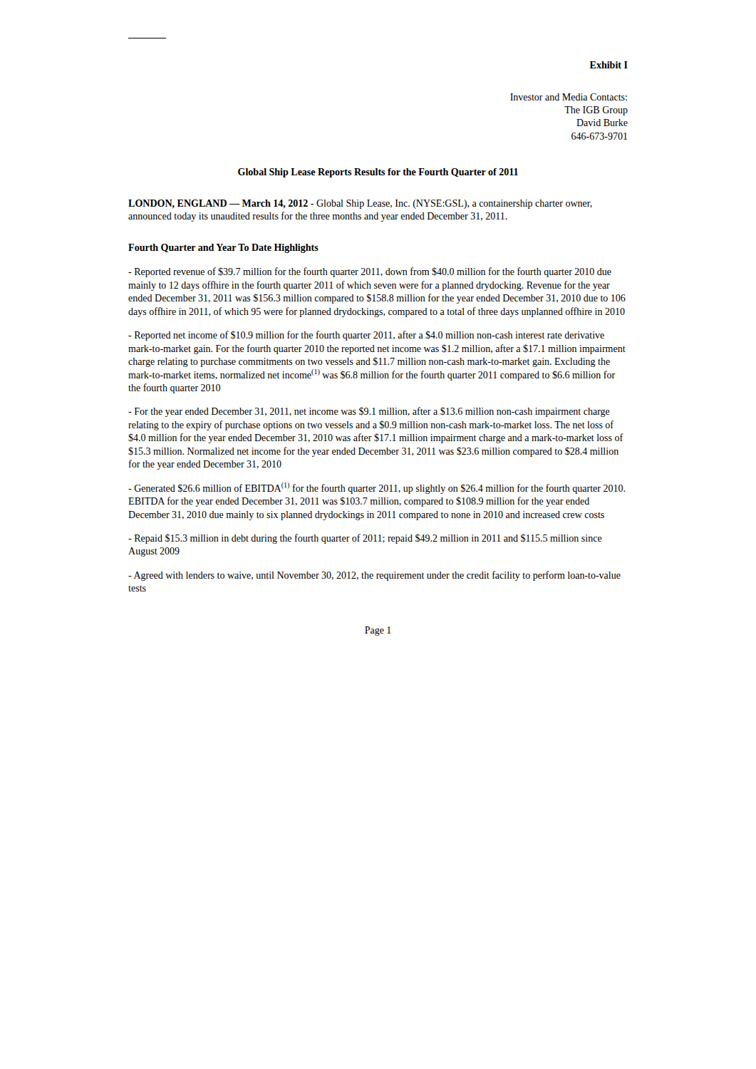Exhibit I
Investor and Media Contacts:
The IGB Group
David Burke
646-673-9701
Global Ship Lease Reports Results for the Fourth Quarter of 2011
LONDON, ENGLAND — March 14, 2012 - Global Ship Lease, Inc. (NYSE:GSL), a containership charter owner, announced today its unaudited results for the three months and year ended December 31, 2011.
Fourth Quarter and Year To Date Highlights
- Reported revenue of $39.7 million for the fourth quarter 2011, down from $40.0 million for the fourth quarter 2010 due mainly to 12 days offhire in the fourth quarter 2011 of which seven were for a planned drydocking. Revenue for the year ended December 31, 2011 was $156.3 million compared to $158.8 million for the year ended December 31, 2010 due to 106 days offhire in 2011, of which 95 were for planned drydockings, compared to a total of three days unplanned offhire in 2010
- Reported net income of $10.9 million for the fourth quarter 2011, after a $4.0 million non-cash interest rate derivative mark-to-market gain. For the fourth quarter 2010 the reported net income was $1.2 million, after a $17.1 million impairment charge relating to purchase commitments on two vessels and $11.7 million non-cash mark-to-market gain. Excluding the mark-to-market items, normalized net income(1) was $6.8 million for the fourth quarter 2011 compared to $6.6 million for the fourth quarter 2010
- For the year ended December 31, 2011, net income was $9.1 million, after a $13.6 million non-cash impairment charge relating to the expiry of purchase options on two vessels and a $0.9 million non-cash mark-to-market loss. The net loss of $4.0 million for the year ended December 31, 2010 was after $17.1 million impairment charge and a mark-to-market loss of $15.3 million. Normalized net income for the year ended December 31, 2011 was $23.6 million compared to $28.4 million for the year ended December 31, 2010
- Generated $26.6 million of EBITDA(1) for the fourth quarter 2011, up slightly on $26.4 million for the fourth quarter 2010. EBITDA for the year ended December 31, 2011 was $103.7 million, compared to $108.9 million for the year ended December 31, 2010 due mainly to six planned drydockings in 2011 compared to none in 2010 and increased crew costs
- Repaid $15.3 million in debt during the fourth quarter of 2011; repaid $49.2 million in 2011 and $115.5 million since August 2009
- Agreed with lenders to waive, until November 30, 2012, the requirement under the credit facility to perform loan-to-value tests
Page 1